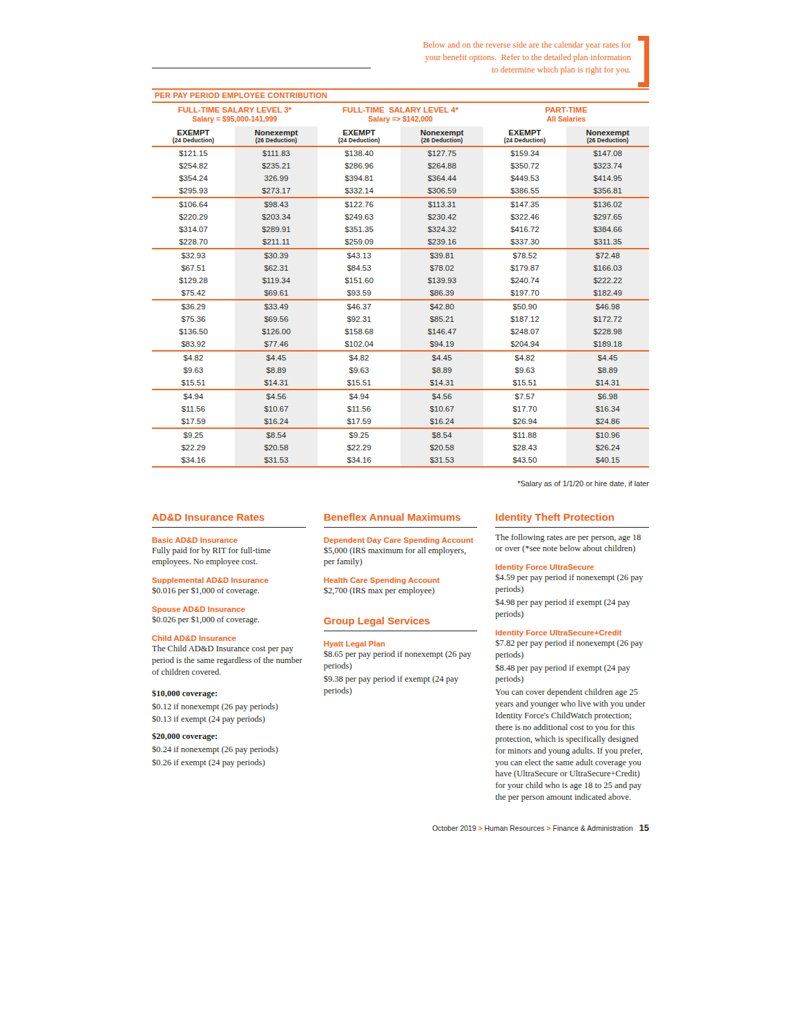Below and on the reverse side are the calendar year rates for
your benefit options. Refer to the detailed plan information
to determine which plan is right for you.
PER PAY PERIOD EMPLOYEE CONTRIBUTION
| FULL-TIME SALARY LEVEL 3* Salary = $95,000-141,999 | FULL-TIME SALARY LEVEL 4* Salary => $142,000 | PART-TIME All Salaries |
| --- | --- | --- |
| EXEMPT (24 Deduction) | Nonexempt (26 Deduction) | EXEMPT (24 Deduction) | Nonexempt (26 Deduction) | EXEMPT (24 Deduction) | Nonexempt (26 Deduction) |
| $121.15 | $111.83 | $138.40 | $127.75 | $159.34 | $147.08 |
| $254.82 | $235.21 | $286.96 | $264.88 | $350.72 | $323.74 |
| $354.24 | 326.99 | $394.81 | $364.44 | $449.53 | $414.95 |
| $295.93 | $273.17 | $332.14 | $306.59 | $386.55 | $356.81 |
| $106.64 | $98.43 | $122.76 | $113.31 | $147.35 | $136.02 |
| $220.29 | $203.34 | $249.63 | $230.42 | $322.46 | $297.65 |
| $314.07 | $289.91 | $351.35 | $324.32 | $416.72 | $384.66 |
| $228.70 | $211.11 | $259.09 | $239.16 | $337.30 | $311.35 |
| $32.93 | $30.39 | $43.13 | $39.81 | $78.52 | $72.48 |
| $67.51 | $62.31 | $84.53 | $78.02 | $179.87 | $166.03 |
| $129.28 | $119.34 | $151.60 | $139.93 | $240.74 | $222.22 |
| $75.42 | $69.61 | $93.59 | $86.39 | $197.70 | $182.49 |
| $36.29 | $33.49 | $46.37 | $42.80 | $50.90 | $46.98 |
| $75.36 | $69.56 | $92.31 | $85.21 | $187.12 | $172.72 |
| $136.50 | $126.00 | $158.68 | $146.47 | $248.07 | $228.98 |
| $83.92 | $77.46 | $102.04 | $94.19 | $204.94 | $189.18 |
| $4.82 | $4.45 | $4.82 | $4.45 | $4.82 | $4.45 |
| $9.63 | $8.89 | $9.63 | $8.89 | $9.63 | $8.89 |
| $15.51 | $14.31 | $15.51 | $14.31 | $15.51 | $14.31 |
| $4.94 | $4.56 | $4.94 | $4.56 | $7.57 | $6.98 |
| $11.56 | $10.67 | $11.56 | $10.67 | $17.70 | $16.34 |
| $17.59 | $16.24 | $17.59 | $16.24 | $26.94 | $24.86 |
| $9.25 | $8.54 | $9.25 | $8.54 | $11.88 | $10.96 |
| $22.29 | $20.58 | $22.29 | $20.58 | $28.43 | $26.24 |
| $34.16 | $31.53 | $34.16 | $31.53 | $43.50 | $40.15 |
*Salary as of 1/1/20 or hire date, if later
AD&D Insurance Rates
Basic AD&D Insurance
Fully paid for by RIT for full-time employees. No employee cost.
Supplemental AD&D Insurance
$0.016 per $1,000 of coverage.
Spouse AD&D Insurance
$0.026 per $1,000 of coverage.
Child AD&D Insurance
The Child AD&D Insurance cost per pay period is the same regardless of the number of children covered.
$10,000 coverage:
$0.12 if nonexempt (26 pay periods)
$0.13 if exempt (24 pay periods)
$20,000 coverage:
$0.24 if nonexempt (26 pay periods)
$0.26 if exempt (24 pay periods)
Beneflex Annual Maximums
Dependent Day Care Spending Account
$5,000 (IRS maximum for all employers, per family)
Health Care Spending Account
$2,700 (IRS max per employee)
Group Legal Services
Hyatt Legal Plan
$8.65 per pay period if nonexempt (26 pay periods)
$9.38 per pay period if exempt (24 pay periods)
Identity Theft Protection
The following rates are per person, age 18 or over (*see note below about children)
Identity Force UltraSecure
$4.59 per pay period if nonexempt (26 pay periods)
$4.98 per pay period if exempt (24 pay periods)
Identity Force UltraSecure+Credit
$7.82 per pay period if nonexempt (26 pay periods)
$8.48 per pay period if exempt (24 pay periods)
You can cover dependent children age 25 years and younger who live with you under Identity Force's ChildWatch protection; there is no additional cost to you for this protection, which is specifically designed for minors and young adults. If you prefer, you can elect the same adult coverage you have (UltraSecure or UltraSecure+Credit) for your child who is age 18 to 25 and pay the per person amount indicated above.
October 2019 > Human Resources > Finance & Administration 15